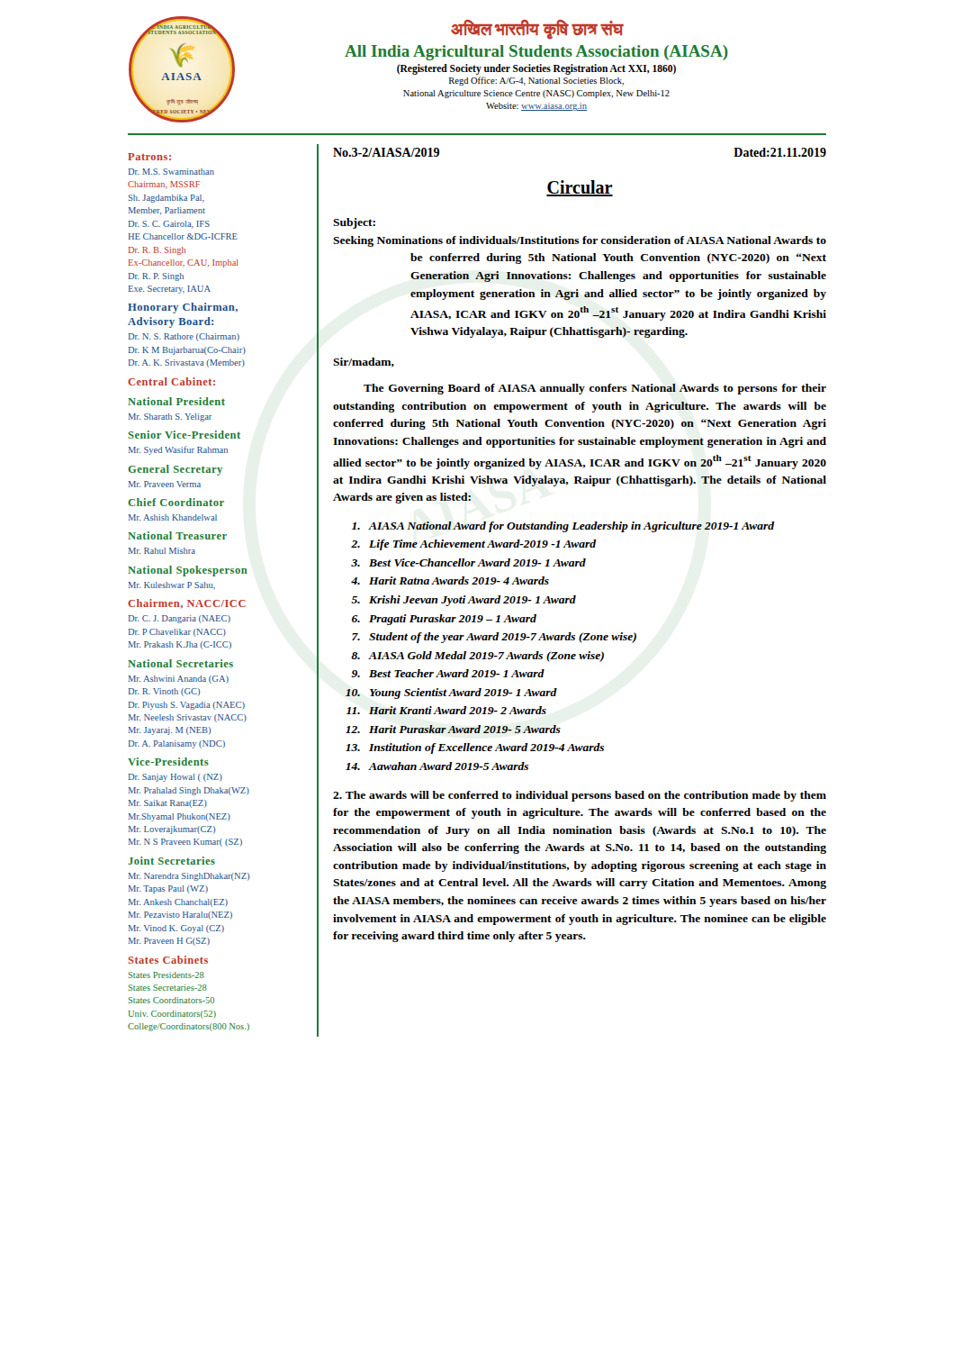AIASA
ALL INDIA AGRICULTURAL STUDENTS ASSOCIATION
🌾
AIASA
कृषिः सूत्र जीवनम्
REGISTERED SOCIETY • NEW DELHI
अखिल भारतीय कृषि छात्र संघ
All India Agricultural Students Association (AIASA)
(Registered Society under Societies Registration Act XXI, 1860)
Regd Office: A/G-4, National Societies Block,
National Agriculture Science Centre (NASC) Complex, New Delhi-12
Website: www.aiasa.org.in
Patrons:
Dr. M.S. Swaminathan
Chairman, MSSRF
Sh. Jagdambika Pal,
Member, Parliament
Dr. S. C. Gairola, IFS
HE Chancellor &DG-ICFRE
Dr. R. B. Singh
Ex-Chancellor, CAU, Imphal
Dr. R. P. Singh
Exe. Secretary, IAUA
Honorary Chairman,
Advisory Board:
Dr. N. S. Rathore (Chairman)
Dr. K M Bujarbarua(Co-Chair)
Dr. A. K. Srivastava (Member)
Central Cabinet:
National President
Mr. Sharath S. Yeligar
Senior Vice-President
Mr. Syed Wasifur Rahman
General Secretary
Mr. Praveen Verma
Chief Coordinator
Mr. Ashish Khandelwal
National Treasurer
Mr. Rahul Mishra
National Spokesperson
Mr. Kuleshwar P Sahu,
Chairmen, NACC/ICC
Dr. C. J. Dangaria (NAEC)
Dr. P Chavelikar (NACC)
Mr. Prakash K.Jha (C-ICC)
National Secretaries
Mr. Ashwini Ananda (GA)
Dr. R. Vinoth (GC)
Dr. Piyush S. Vagadia (NAEC)
Mr. Neelesh Srivastav (NACC)
Mr. Jayaraj. M (NEB)
Dr. A. Palanisamy (NDC)
Vice-Presidents
Dr. Sanjay Howal ( (NZ)
Mr. Prahalad Singh Dhaka(WZ)
Mr. Saikat Rana(EZ)
Mr.Shyamal Phukon(NEZ)
Mr. Loverajkumar(CZ)
Mr. N S Praveen Kumar( (SZ)
Joint Secretaries
Mr. Narendra SinghDhakar(NZ)
Mr. Tapas Paul (WZ)
Mr. Ankesh Chanchal(EZ)
Mr. Pezavisto Haralu(NEZ)
Mr. Vinod K. Goyal (CZ)
Mr. Praveen H G(SZ)
States Cabinets
States Presidents-28
States Secretaries-28
States Coordinators-50
Univ. Coordinators(52)
College/Coordinators(800 Nos.)
No.3-2/AIASA/2019 Dated:21.11.2019
Circular
Subject: Seeking Nominations of individuals/Institutions for consideration of AIASA National Awards to be conferred during 5th National Youth Convention (NYC-2020) on “Next Generation Agri Innovations: Challenges and opportunities for sustainable employment generation in Agri and allied sector” to be jointly organized by AIASA, ICAR and IGKV on 20th –21st January 2020 at Indira Gandhi Krishi Vishwa Vidyalaya, Raipur (Chhattisgarh)- regarding.
Sir/madam,
The Governing Board of AIASA annually confers National Awards to persons for their outstanding contribution on empowerment of youth in Agriculture. The awards will be conferred during 5th National Youth Convention (NYC-2020) on “Next Generation Agri Innovations: Challenges and opportunities for sustainable employment generation in Agri and allied sector” to be jointly organized by AIASA, ICAR and IGKV on 20th –21st January 2020 at Indira Gandhi Krishi Vishwa Vidyalaya, Raipur (Chhattisgarh). The details of National Awards are given as listed:
AIASA National Award for Outstanding Leadership in Agriculture 2019-1 Award
Life Time Achievement Award-2019 -1 Award
Best Vice-Chancellor Award 2019- 1 Award
Harit Ratna Awards 2019- 4 Awards
Krishi Jeevan Jyoti Award 2019- 1 Award
Pragati Puraskar 2019 – 1 Award
Student of the year Award 2019-7 Awards (Zone wise)
AIASA Gold Medal 2019-7 Awards (Zone wise)
Best Teacher Award 2019- 1 Award
Young Scientist Award 2019- 1 Award
Harit Kranti Award 2019- 2 Awards
Harit Puraskar Award 2019- 5 Awards
Institution of Excellence Award 2019-4 Awards
Aawahan Award 2019-5 Awards
2. The awards will be conferred to individual persons based on the contribution made by them for the empowerment of youth in agriculture. The awards will be conferred based on the recommendation of Jury on all India nomination basis (Awards at S.No.1 to 10). The Association will also be conferring the Awards at S.No. 11 to 14, based on the outstanding contribution made by individual/institutions, by adopting rigorous screening at each stage in States/zones and at Central level. All the Awards will carry Citation and Mementoes. Among the AIASA members, the nominees can receive awards 2 times within 5 years based on his/her involvement in AIASA and empowerment of youth in agriculture. The nominee can be eligible for receiving award third time only after 5 years.